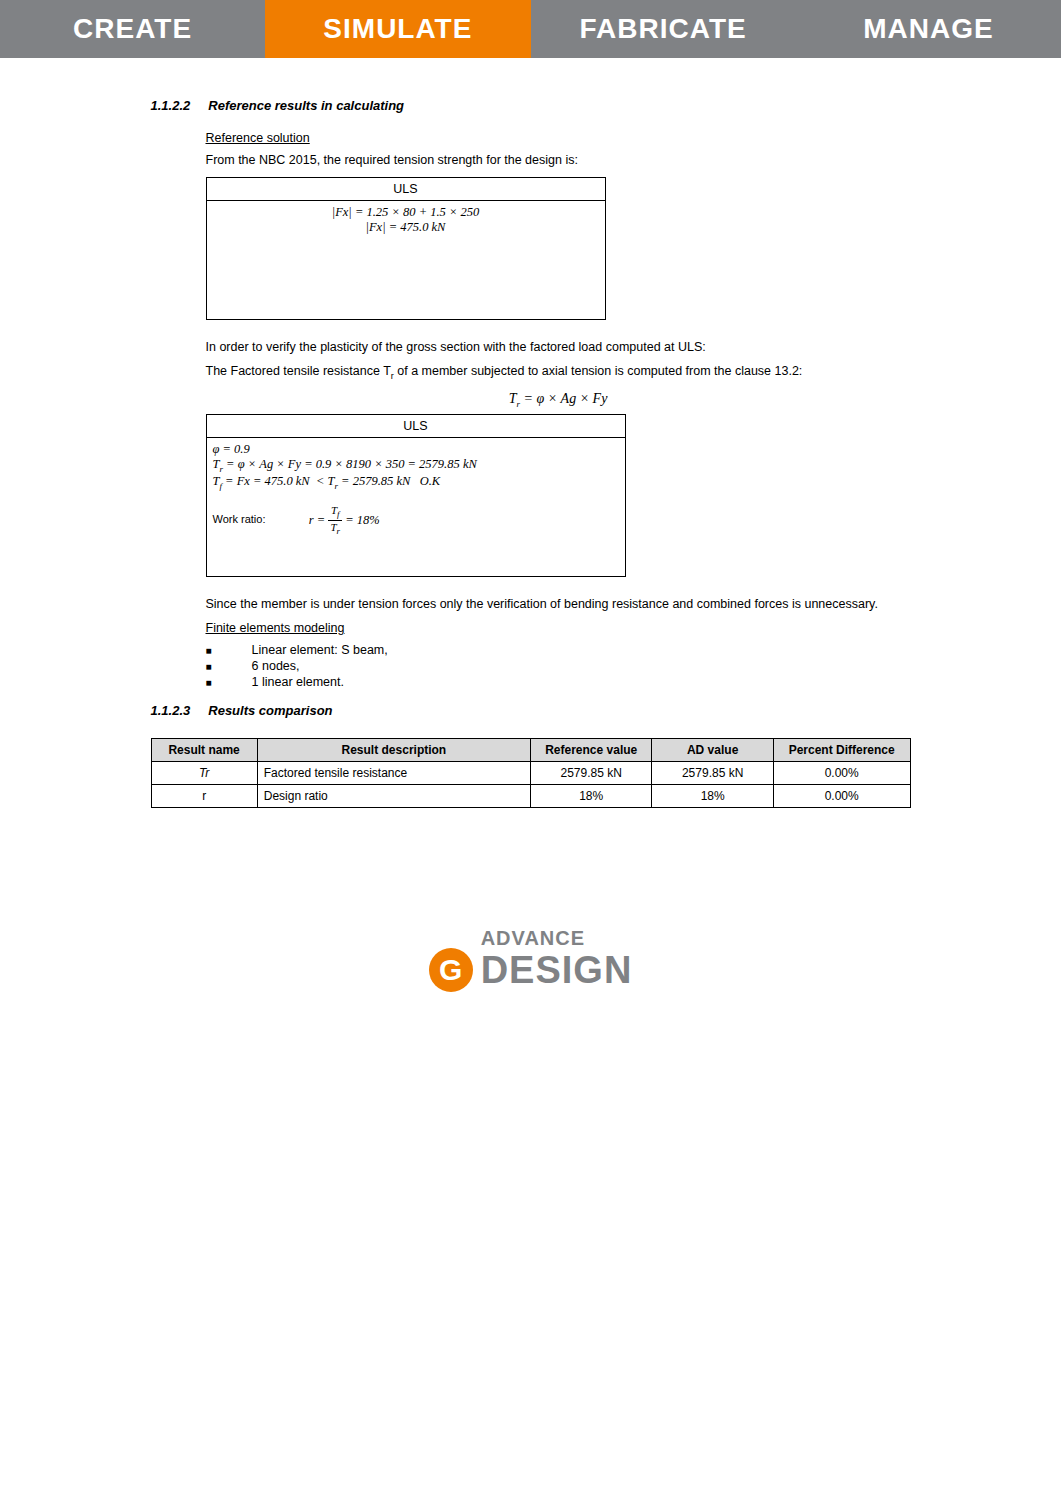CREATE
SIMULATE
FABRICATE
MANAGE
1.1.2.2 Reference results in calculating
Reference solution
From the NBC 2015, the required tension strength for the design is:
| ULS |
| --- |
| / Fx / = 1.25 × 80 + 1.5 × 250 / Fx / = 475.0 kN |
In order to verify the plasticity of the gross section with the factored load computed at ULS:
The Factored tensile resistance Tr of a member subjected to axial tension is computed from the clause 13.2:
Tr = φ × Ag × Fy
| ULS |
| --- |
| φ = 0.9 T r = φ × Ag × Fy = 0.9 × 8190 × 350 = 2579.85 kN T f = Fx = 475.0 kN < T r = 2579.85 kN O.K Work ratio: r = T f T r = 18% |
Since the member is under tension forces only the verification of bending resistance and combined forces is unnecessary.
Finite elements modeling
Linear element: S beam,
6 nodes,
1 linear element.
1.1.2.3 Results comparison
| Result name | Result description | Reference value | AD value | Percent Difference |
| --- | --- | --- | --- | --- |
| Tr | Factored tensile resistance | 2579.85 kN | 2579.85 kN | 0.00% |
| r | Design ratio | 18% | 18% | 0.00% |
ADVANCE G DESIGN